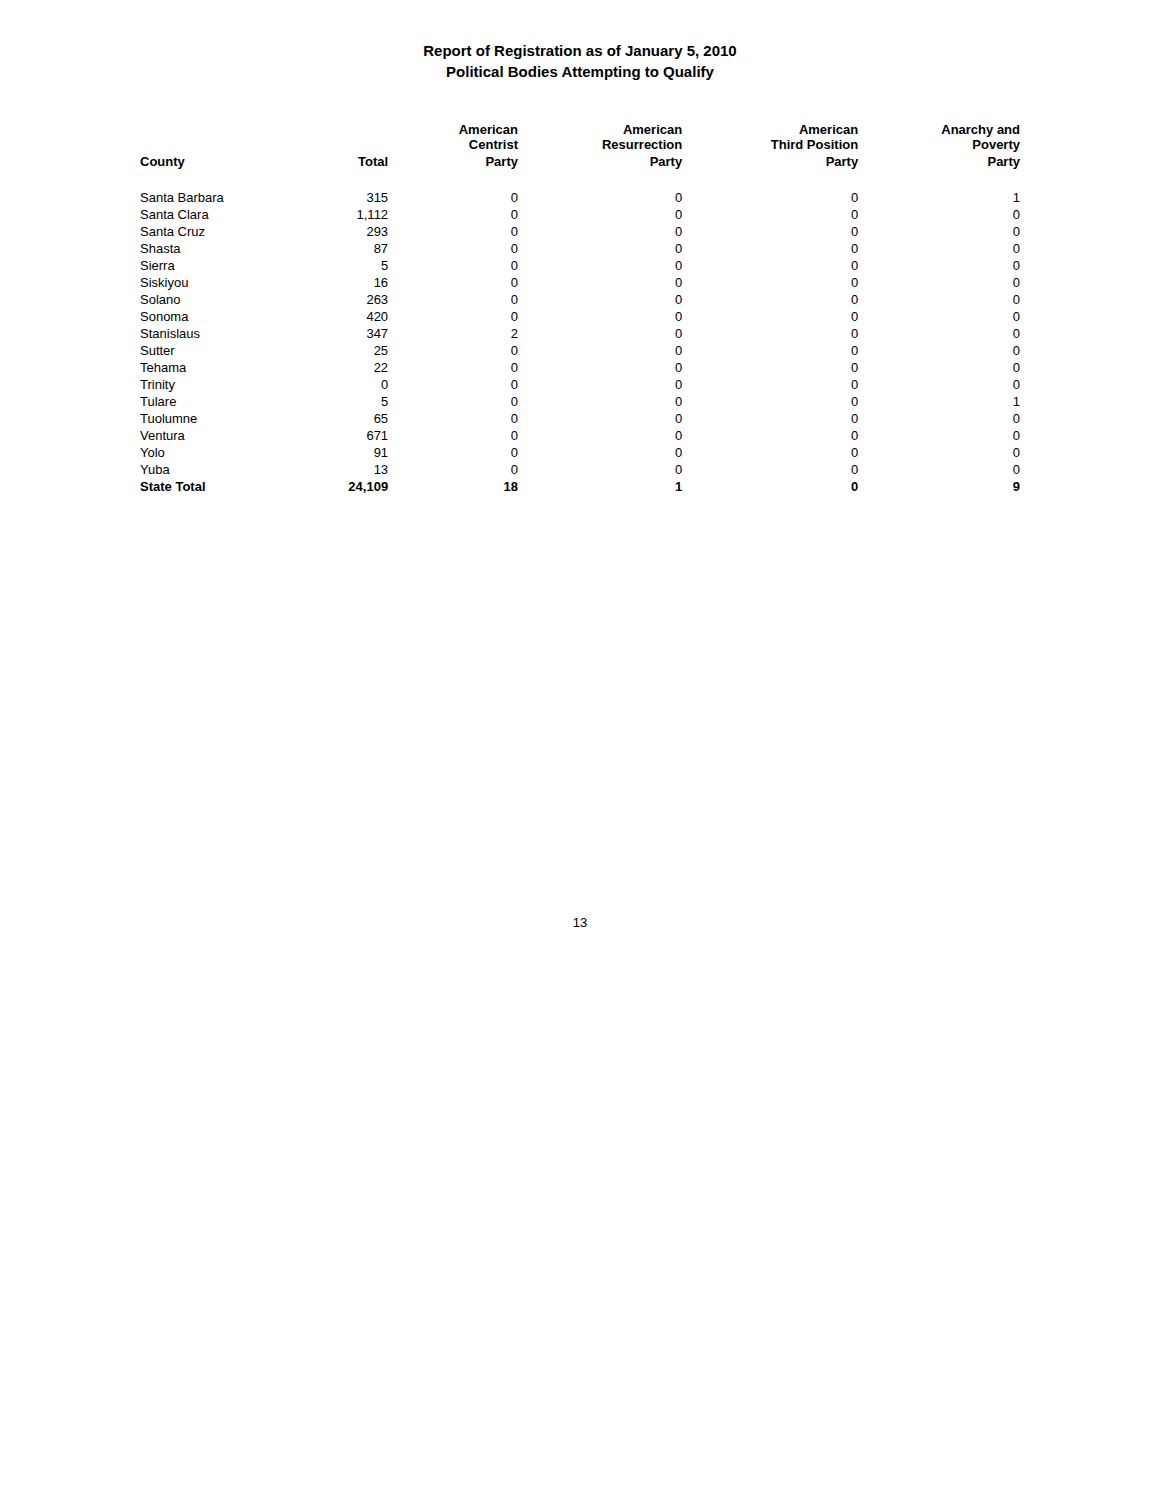Report of Registration as of January 5, 2010
Political Bodies Attempting to Qualify
| | | American Centrist | American Resurrection | American Third Position | Anarchy and Poverty |
| --- | --- | --- | --- | --- | --- |
| County | Total | Party | Party | Party | Party |
| Santa Barbara | 315 | 0 | 0 | 0 | 1 |
| Santa Clara | 1,112 | 0 | 0 | 0 | 0 |
| Santa Cruz | 293 | 0 | 0 | 0 | 0 |
| Shasta | 87 | 0 | 0 | 0 | 0 |
| Sierra | 5 | 0 | 0 | 0 | 0 |
| Siskiyou | 16 | 0 | 0 | 0 | 0 |
| Solano | 263 | 0 | 0 | 0 | 0 |
| Sonoma | 420 | 0 | 0 | 0 | 0 |
| Stanislaus | 347 | 2 | 0 | 0 | 0 |
| Sutter | 25 | 0 | 0 | 0 | 0 |
| Tehama | 22 | 0 | 0 | 0 | 0 |
| Trinity | 0 | 0 | 0 | 0 | 0 |
| Tulare | 5 | 0 | 0 | 0 | 1 |
| Tuolumne | 65 | 0 | 0 | 0 | 0 |
| Ventura | 671 | 0 | 0 | 0 | 0 |
| Yolo | 91 | 0 | 0 | 0 | 0 |
| Yuba | 13 | 0 | 0 | 0 | 0 |
| State Total | 24,109 | 18 | 1 | 0 | 9 |
13